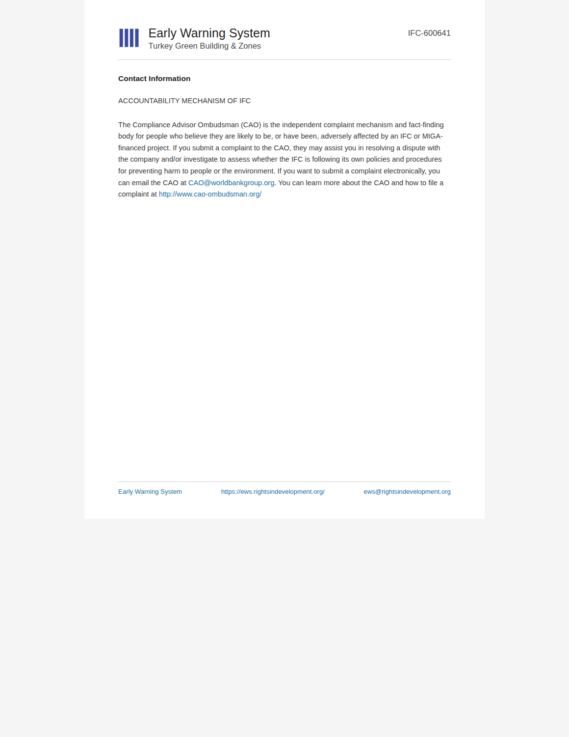Early Warning System
Turkey Green Building & Zones
IFC-600641
Contact Information
ACCOUNTABILITY MECHANISM OF IFC
The Compliance Advisor Ombudsman (CAO) is the independent complaint mechanism and fact-finding body for people who believe they are likely to be, or have been, adversely affected by an IFC or MIGA- financed project. If you submit a complaint to the CAO, they may assist you in resolving a dispute with the company and/or investigate to assess whether the IFC is following its own policies and procedures for preventing harm to people or the environment. If you want to submit a complaint electronically, you can email the CAO at CAO@worldbankgroup.org. You can learn more about the CAO and how to file a complaint at http://www.cao-ombudsman.org/
Early Warning System
https://ews.rightsindevelopment.org/
ews@rightsindevelopment.org